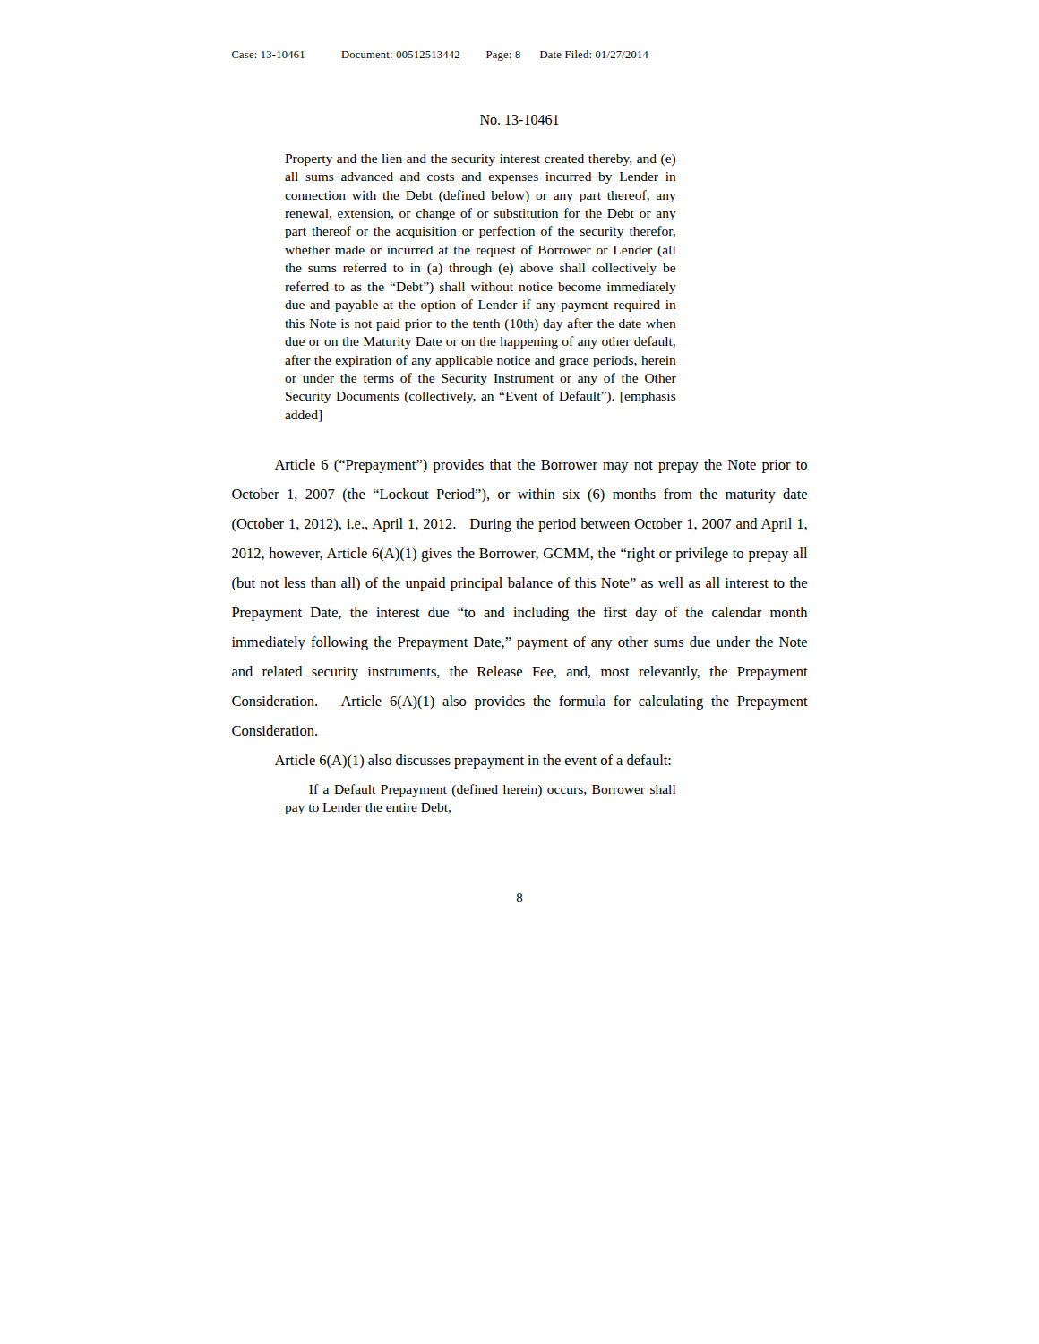Case: 13-10461 Document: 00512513442 Page: 8 Date Filed: 01/27/2014
No. 13-10461
Property and the lien and the security interest created thereby, and (e) all sums advanced and costs and expenses incurred by Lender in connection with the Debt (defined below) or any part thereof, any renewal, extension, or change of or substitution for the Debt or any part thereof or the acquisition or perfection of the security therefor, whether made or incurred at the request of Borrower or Lender (all the sums referred to in (a) through (e) above shall collectively be referred to as the “Debt”) shall without notice become immediately due and payable at the option of Lender if any payment required in this Note is not paid prior to the tenth (10th) day after the date when due or on the Maturity Date or on the happening of any other default, after the expiration of any applicable notice and grace periods, herein or under the terms of the Security Instrument or any of the Other Security Documents (collectively, an “Event of Default”). [emphasis added]
Article 6 (“Prepayment”) provides that the Borrower may not prepay the Note prior to October 1, 2007 (the “Lockout Period”), or within six (6) months from the maturity date (October 1, 2012), i.e., April 1, 2012. During the period between October 1, 2007 and April 1, 2012, however, Article 6(A)(1) gives the Borrower, GCMM, the “right or privilege to prepay all (but not less than all) of the unpaid principal balance of this Note” as well as all interest to the Prepayment Date, the interest due “to and including the first day of the calendar month immediately following the Prepayment Date,” payment of any other sums due under the Note and related security instruments, the Release Fee, and, most relevantly, the Prepayment Consideration. Article 6(A)(1) also provides the formula for calculating the Prepayment Consideration.
Article 6(A)(1) also discusses prepayment in the event of a default:
If a Default Prepayment (defined herein) occurs, Borrower shall pay to Lender the entire Debt,
8